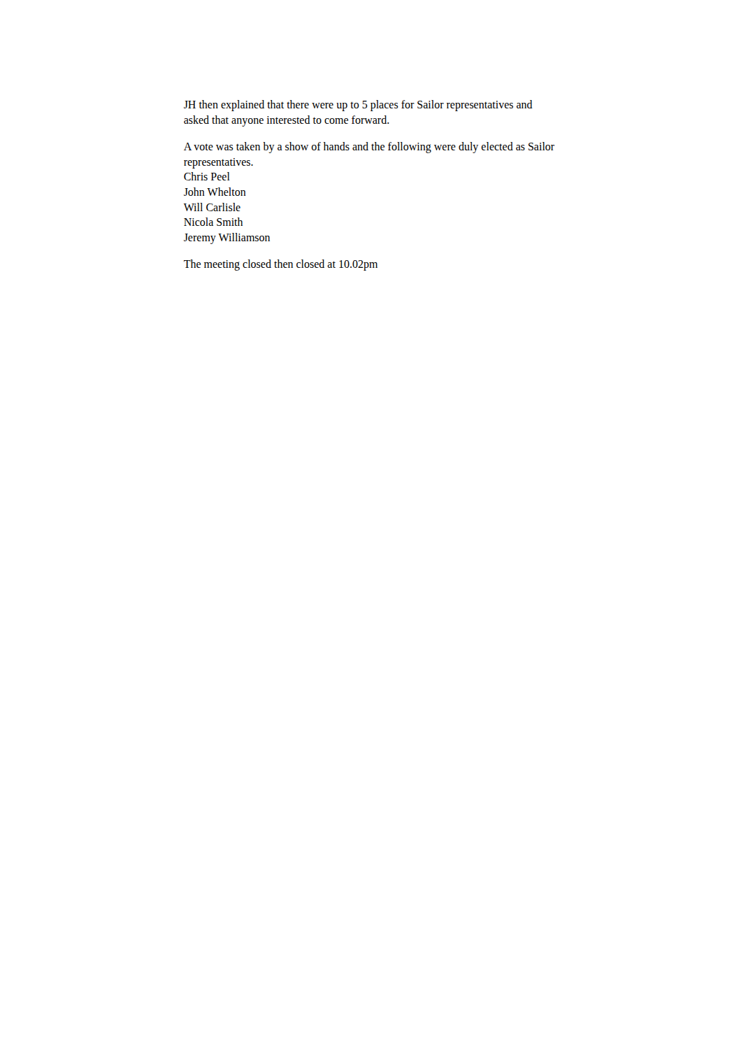JH then explained that there were up to 5 places for Sailor representatives and asked that anyone interested to come forward.
A vote was taken by a show of hands and the following were duly elected as Sailor representatives.
Chris Peel
John Whelton
Will Carlisle
Nicola Smith
Jeremy Williamson
The meeting closed then closed at 10.02pm